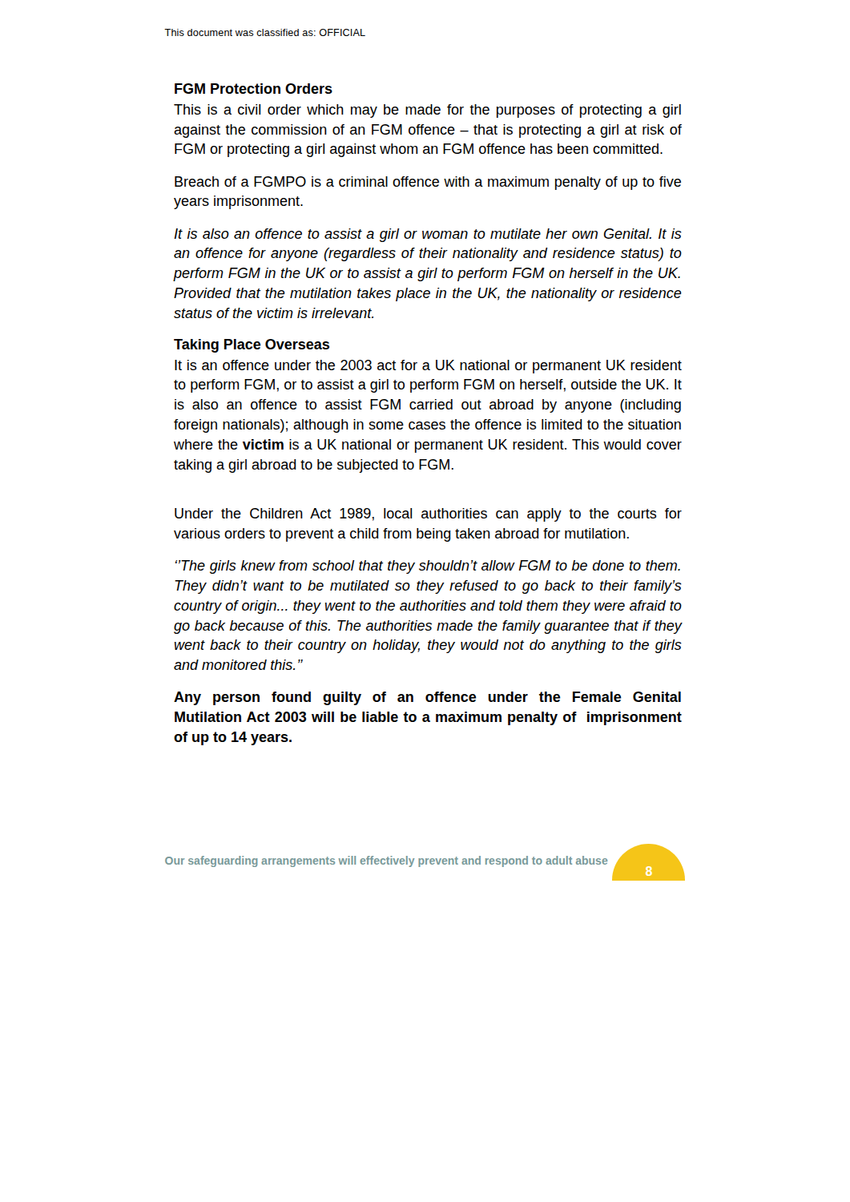This document was classified as: OFFICIAL
FGM Protection Orders
This is a civil order which may be made for the purposes of protecting a girl against the commission of an FGM offence – that is protecting a girl at risk of FGM or protecting a girl against whom an FGM offence has been committed.
Breach of a FGMPO is a criminal offence with a maximum penalty of up to five years imprisonment.
It is also an offence to assist a girl or woman to mutilate her own Genital. It is an offence for anyone (regardless of their nationality and residence status) to perform FGM in the UK or to assist a girl to perform FGM on herself in the UK. Provided that the mutilation takes place in the UK, the nationality or residence status of the victim is irrelevant.
Taking Place Overseas
It is an offence under the 2003 act for a UK national or permanent UK resident to perform FGM, or to assist a girl to perform FGM on herself, outside the UK. It is also an offence to assist FGM carried out abroad by anyone (including foreign nationals); although in some cases the offence is limited to the situation where the victim is a UK national or permanent UK resident. This would cover taking a girl abroad to be subjected to FGM.
Under the Children Act 1989, local authorities can apply to the courts for various orders to prevent a child from being taken abroad for mutilation.
‘’The girls knew from school that they shouldn’t allow FGM to be done to them. They didn’t want to be mutilated so they refused to go back to their family’s country of origin... they went to the authorities and told them they were afraid to go back because of this. The authorities made the family guarantee that if they went back to their country on holiday, they would not do anything to the girls and monitored this.’’
Any person found guilty of an offence under the Female Genital Mutilation Act 2003 will be liable to a maximum penalty of imprisonment of up to 14 years.
Our safeguarding arrangements will effectively prevent and respond to adult abuse
8